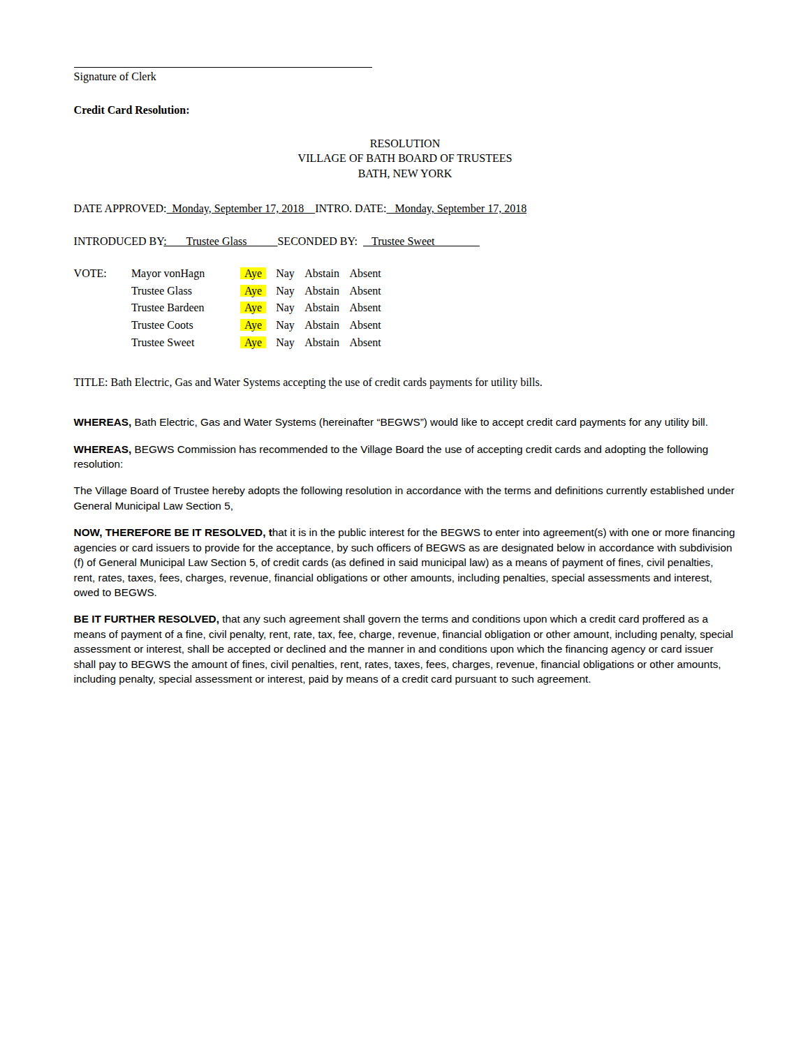Signature of Clerk
Credit Card Resolution:
RESOLUTION
VILLAGE OF BATH BOARD OF TRUSTEES
BATH, NEW YORK
DATE APPROVED: Monday, September 17, 2018 INTRO. DATE: Monday, September 17, 2018
INTRODUCED BY: Trustee Glass SECONDED BY: Trustee Sweet________
| VOTE: | Mayor vonHagn | Aye | Nay | Abstain | Absent |
| | Trustee Glass | Aye | Nay | Abstain | Absent |
| | Trustee Bardeen | Aye | Nay | Abstain | Absent |
| | Trustee Coots | Aye | Nay | Abstain | Absent |
| | Trustee Sweet | Aye | Nay | Abstain | Absent |
TITLE: Bath Electric, Gas and Water Systems accepting the use of credit cards payments for utility bills.
WHEREAS, Bath Electric, Gas and Water Systems (hereinafter “BEGWS”) would like to accept credit card payments for any utility bill.
WHEREAS, BEGWS Commission has recommended to the Village Board the use of accepting credit cards and adopting the following resolution:
The Village Board of Trustee hereby adopts the following resolution in accordance with the terms and definitions currently established under General Municipal Law Section 5,
NOW, THEREFORE BE IT RESOLVED, that it is in the public interest for the BEGWS to enter into agreement(s) with one or more financing agencies or card issuers to provide for the acceptance, by such officers of BEGWS as are designated below in accordance with subdivision (f) of General Municipal Law Section 5, of credit cards (as defined in said municipal law) as a means of payment of fines, civil penalties, rent, rates, taxes, fees, charges, revenue, financial obligations or other amounts, including penalties, special assessments and interest, owed to BEGWS.
BE IT FURTHER RESOLVED, that any such agreement shall govern the terms and conditions upon which a credit card proffered as a means of payment of a fine, civil penalty, rent, rate, tax, fee, charge, revenue, financial obligation or other amount, including penalty, special assessment or interest, shall be accepted or declined and the manner in and conditions upon which the financing agency or card issuer shall pay to BEGWS the amount of fines, civil penalties, rent, rates, taxes, fees, charges, revenue, financial obligations or other amounts, including penalty, special assessment or interest, paid by means of a credit card pursuant to such agreement.